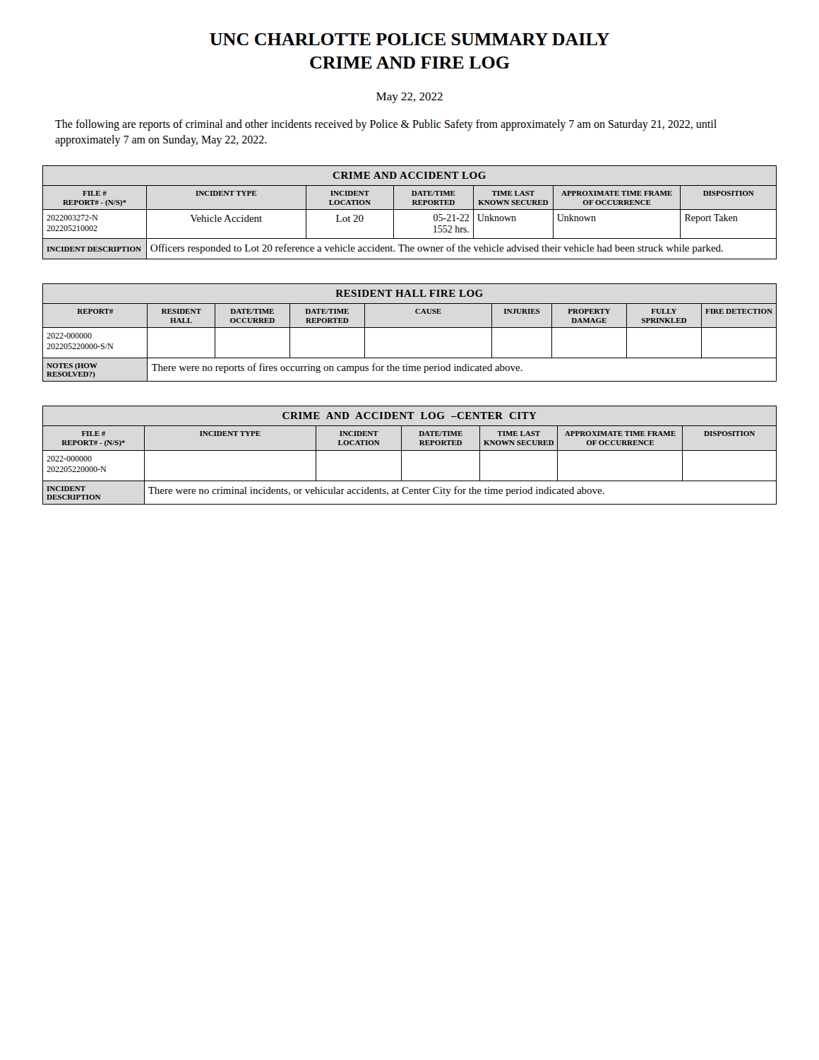UNC CHARLOTTE POLICE SUMMARY DAILY
CRIME AND FIRE LOG
May 22, 2022
The following are reports of criminal and other incidents received by Police & Public Safety from approximately 7 am on Saturday 21, 2022, until approximately 7 am on Sunday, May 22, 2022.
CRIME AND ACCIDENT LOG
| FILE # REPORT# - (N/S)* | INCIDENT TYPE | INCIDENT LOCATION | DATE/TIME REPORTED | TIME LAST KNOWN SECURED | APPROXIMATE TIME FRAME OF OCCURRENCE | DISPOSITION |
| --- | --- | --- | --- | --- | --- | --- |
| 2022003272-N 202205210002 | Vehicle Accident | Lot 20 | 05-21-22 1552 hrs. | Unknown | Unknown | Report Taken |
| INCIDENT DESCRIPTION | Officers responded to Lot 20 reference a vehicle accident. The owner of the vehicle advised their vehicle had been struck while parked. |
RESIDENT HALL FIRE LOG
| REPORT# | RESIDENT HALL | DATE/TIME OCCURRED | DATE/TIME REPORTED | CAUSE | INJURIES | PROPERTY DAMAGE | FULLY SPRINKLED | FIRE DETECTION |
| --- | --- | --- | --- | --- | --- | --- | --- | --- |
| 2022-000000 202205220000-S/N | | | | | | | | |
| NOTES (HOW RESOLVED?) | There were no reports of fires occurring on campus for the time period indicated above. |
CRIME AND ACCIDENT LOG –CENTER CITY
| FILE # REPORT# - (N/S)* | INCIDENT TYPE | INCIDENT LOCATION | DATE/TIME REPORTED | TIME LAST KNOWN SECURED | APPROXIMATE TIME FRAME OF OCCURRENCE | DISPOSITION |
| --- | --- | --- | --- | --- | --- | --- |
| 2022-000000 202205220000-N | | | | | | |
| INCIDENT DESCRIPTION | There were no criminal incidents, or vehicular accidents, at Center City for the time period indicated above. |